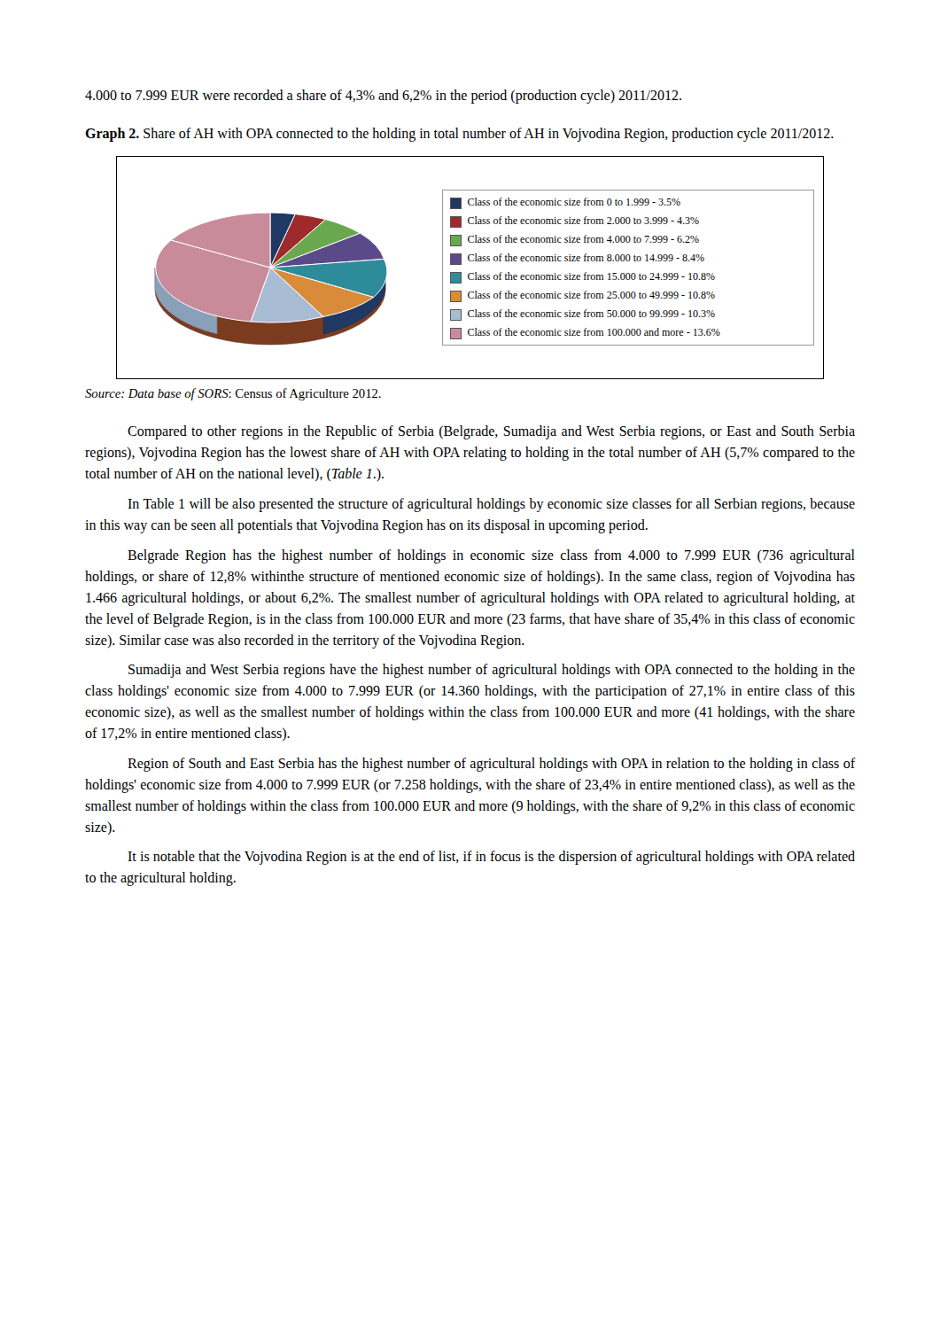4.000 to 7.999 EUR were recorded a share of 4,3% and 6,2% in the period (production cycle) 2011/2012.
Graph 2. Share of AH with OPA connected to the holding in total number of AH in Vojvodina Region, production cycle 2011/2012.
Class of the economic size from 0 to 1.999 - 3.5%
Class of the economic size from 2.000 to 3.999 - 4.3%
Class of the economic size from 4.000 to 7.999 - 6.2%
Class of the economic size from 8.000 to 14.999 - 8.4%
Class of the economic size from 15.000 to 24.999 - 10.8%
Class of the economic size from 25.000 to 49.999 - 10.8%
Class of the economic size from 50.000 to 99.999 - 10.3%
Class of the economic size from 100.000 and more - 13.6%
Source: Data base of SORS: Census of Agriculture 2012.
Compared to other regions in the Republic of Serbia (Belgrade, Sumadija and West Serbia regions, or East and South Serbia regions), Vojvodina Region has the lowest share of AH with OPA relating to holding in the total number of AH (5,7% compared to the total number of AH on the national level), (Table 1.).
In Table 1 will be also presented the structure of agricultural holdings by economic size classes for all Serbian regions, because in this way can be seen all potentials that Vojvodina Region has on its disposal in upcoming period.
Belgrade Region has the highest number of holdings in economic size class from 4.000 to 7.999 EUR (736 agricultural holdings, or share of 12,8% withinthe structure of mentioned economic size of holdings). In the same class, region of Vojvodina has 1.466 agricultural holdings, or about 6,2%. The smallest number of agricultural holdings with OPA related to agricultural holding, at the level of Belgrade Region, is in the class from 100.000 EUR and more (23 farms, that have share of 35,4% in this class of economic size). Similar case was also recorded in the territory of the Vojvodina Region.
Sumadija and West Serbia regions have the highest number of agricultural holdings with OPA connected to the holding in the class holdings' economic size from 4.000 to 7.999 EUR (or 14.360 holdings, with the participation of 27,1% in entire class of this economic size), as well as the smallest number of holdings within the class from 100.000 EUR and more (41 holdings, with the share of 17,2% in entire mentioned class).
Region of South and East Serbia has the highest number of agricultural holdings with OPA in relation to the holding in class of holdings' economic size from 4.000 to 7.999 EUR (or 7.258 holdings, with the share of 23,4% in entire mentioned class), as well as the smallest number of holdings within the class from 100.000 EUR and more (9 holdings, with the share of 9,2% in this class of economic size).
It is notable that the Vojvodina Region is at the end of list, if in focus is the dispersion of agricultural holdings with OPA related to the agricultural holding.